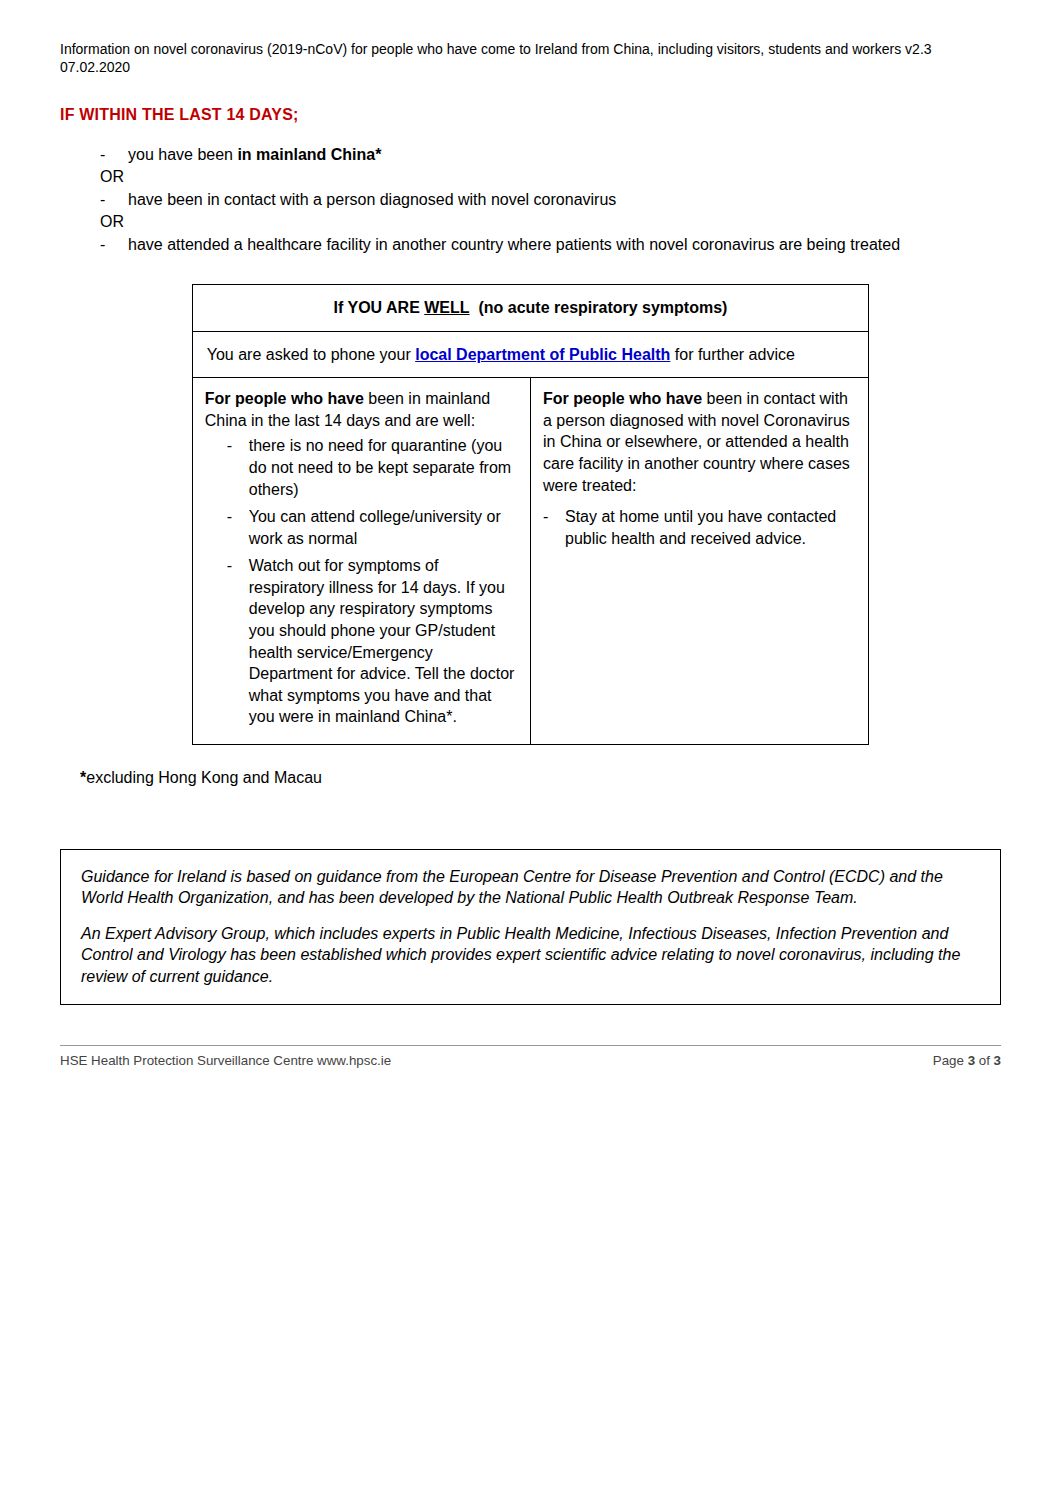Information on novel coronavirus (2019-nCoV) for people who have come to Ireland from China, including visitors, students and workers v2.3 07.02.2020
IF WITHIN THE LAST 14 DAYS;
you have been in mainland China* OR
have been in contact with a person diagnosed with novel coronavirus OR
have attended a healthcare facility in another country where patients with novel coronavirus are being treated
| If YOU ARE WELL (no acute respiratory symptoms) |
| --- |
| You are asked to phone your local Department of Public Health for further advice |
| For people who have been in mainland China in the last 14 days and are well: there is no need for quarantine (you do not need to be kept separate from others) You can attend college/university or work as normal Watch out for symptoms of respiratory illness for 14 days. If you develop any respiratory symptoms you should phone your GP/student health service/Emergency Department for advice. Tell the doctor what symptoms you have and that you were in mainland China*. | For people who have been in contact with a person diagnosed with novel Coronavirus in China or elsewhere, or attended a health care facility in another country where cases were treated: Stay at home until you have contacted public health and received advice. |
*excluding Hong Kong and Macau
Guidance for Ireland is based on guidance from the European Centre for Disease Prevention and Control (ECDC) and the World Health Organization, and has been developed by the National Public Health Outbreak Response Team.
An Expert Advisory Group, which includes experts in Public Health Medicine, Infectious Diseases, Infection Prevention and Control and Virology has been established which provides expert scientific advice relating to novel coronavirus, including the review of current guidance.
HSE Health Protection Surveillance Centre www.hpsc.ie Page 3 of 3